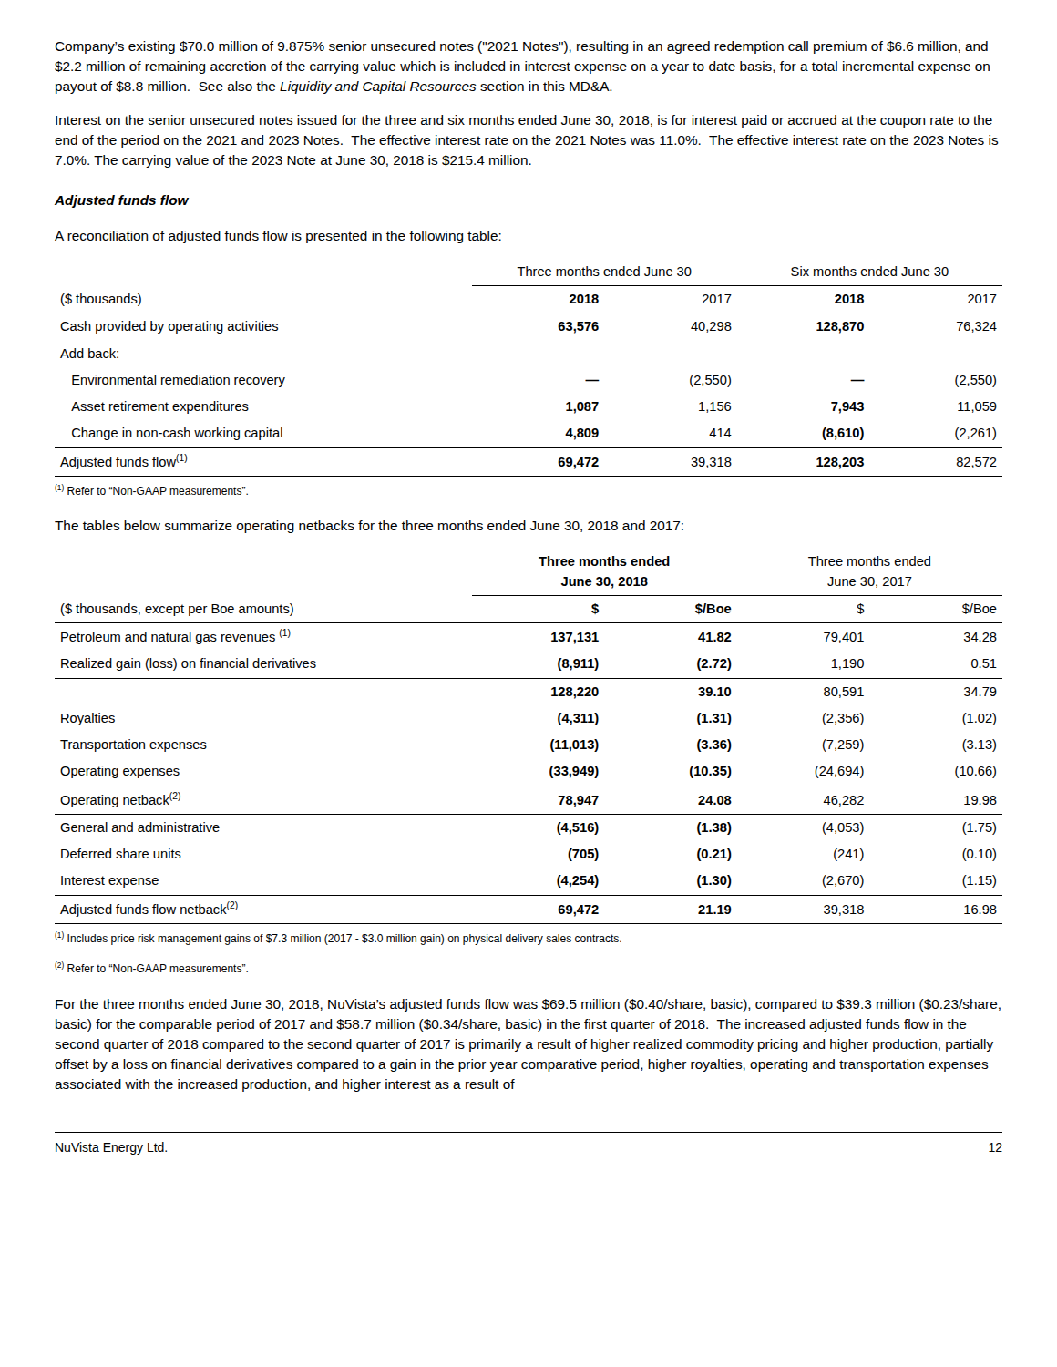Company’s existing $70.0 million of 9.875% senior unsecured notes ("2021 Notes"), resulting in an agreed redemption call premium of $6.6 million, and $2.2 million of remaining accretion of the carrying value which is included in interest expense on a year to date basis, for a total incremental expense on payout of $8.8 million. See also the Liquidity and Capital Resources section in this MD&A.
Interest on the senior unsecured notes issued for the three and six months ended June 30, 2018, is for interest paid or accrued at the coupon rate to the end of the period on the 2021 and 2023 Notes. The effective interest rate on the 2021 Notes was 11.0%. The effective interest rate on the 2023 Notes is 7.0%. The carrying value of the 2023 Note at June 30, 2018 is $215.4 million.
Adjusted funds flow
A reconciliation of adjusted funds flow is presented in the following table:
| | Three months ended June 30 | Six months ended June 30 |
| ($ thousands) | 2018 | 2017 | 2018 | 2017 |
| Cash provided by operating activities | 63,576 | 40,298 | 128,870 | 76,324 |
| Add back: | | | | |
| Environmental remediation recovery | — | (2,550) | — | (2,550) |
| Asset retirement expenditures | 1,087 | 1,156 | 7,943 | 11,059 |
| Change in non-cash working capital | 4,809 | 414 | (8,610) | (2,261) |
| Adjusted funds flow (1) | 69,472 | 39,318 | 128,203 | 82,572 |
(1) Refer to “Non-GAAP measurements”.
The tables below summarize operating netbacks for the three months ended June 30, 2018 and 2017:
| | Three months ended June 30, 2018 | Three months ended June 30, 2017 |
| ($ thousands, except per Boe amounts) | $ | $/Boe | $ | $/Boe |
| Petroleum and natural gas revenues (1) | 137,131 | 41.82 | 79,401 | 34.28 |
| Realized gain (loss) on financial derivatives | (8,911) | (2.72) | 1,190 | 0.51 |
| | 128,220 | 39.10 | 80,591 | 34.79 |
| Royalties | (4,311) | (1.31) | (2,356) | (1.02) |
| Transportation expenses | (11,013) | (3.36) | (7,259) | (3.13) |
| Operating expenses | (33,949) | (10.35) | (24,694) | (10.66) |
| Operating netback (2) | 78,947 | 24.08 | 46,282 | 19.98 |
| General and administrative | (4,516) | (1.38) | (4,053) | (1.75) |
| Deferred share units | (705) | (0.21) | (241) | (0.10) |
| Interest expense | (4,254) | (1.30) | (2,670) | (1.15) |
| Adjusted funds flow netback (2) | 69,472 | 21.19 | 39,318 | 16.98 |
(1) Includes price risk management gains of $7.3 million (2017 - $3.0 million gain) on physical delivery sales contracts.
(2) Refer to “Non-GAAP measurements”.
For the three months ended June 30, 2018, NuVista’s adjusted funds flow was $69.5 million ($0.40/share, basic), compared to $39.3 million ($0.23/share, basic) for the comparable period of 2017 and $58.7 million ($0.34/share, basic) in the first quarter of 2018. The increased adjusted funds flow in the second quarter of 2018 compared to the second quarter of 2017 is primarily a result of higher realized commodity pricing and higher production, partially offset by a loss on financial derivatives compared to a gain in the prior year comparative period, higher royalties, operating and transportation expenses associated with the increased production, and higher interest as a result of
NuVista Energy Ltd. 12